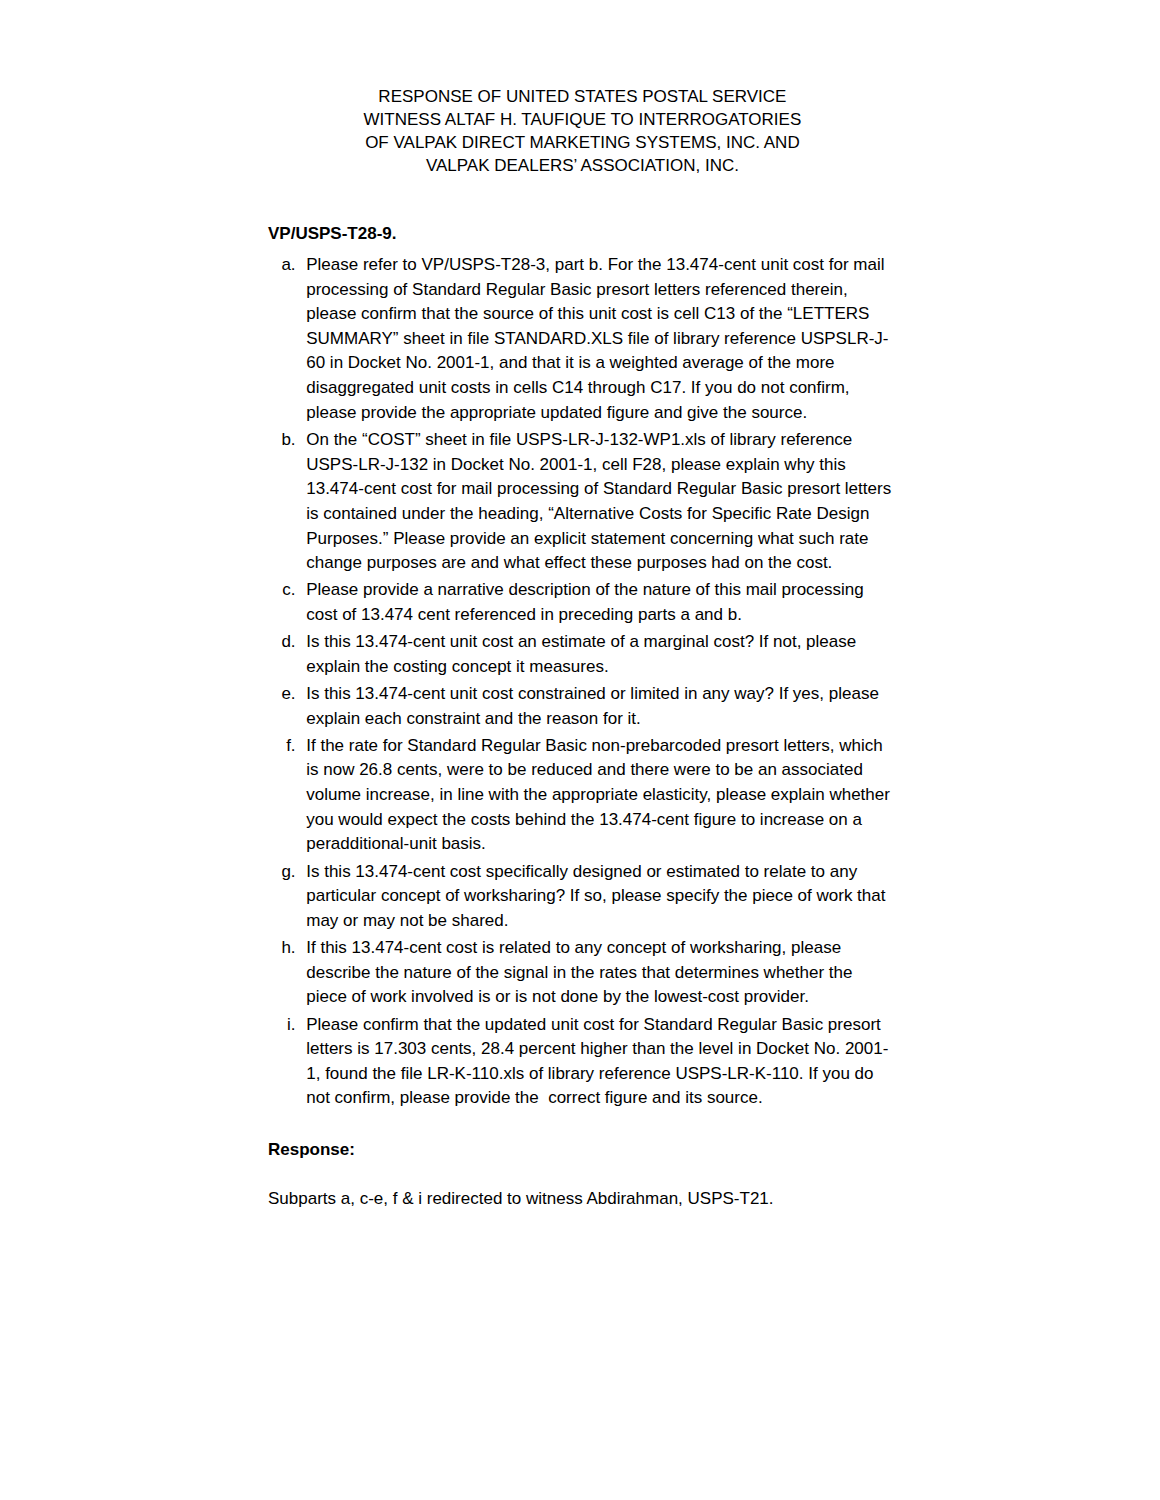RESPONSE OF UNITED STATES POSTAL SERVICE
WITNESS ALTAF H. TAUFIQUE TO INTERROGATORIES
OF VALPAK DIRECT MARKETING SYSTEMS, INC. AND
VALPAK DEALERS’ ASSOCIATION, INC.
VP/USPS-T28-9.
Please refer to VP/USPS-T28-3, part b. For the 13.474-cent unit cost for mail processing of Standard Regular Basic presort letters referenced therein, please confirm that the source of this unit cost is cell C13 of the “LETTERS SUMMARY” sheet in file STANDARD.XLS file of library reference USPSLR-J-60 in Docket No. 2001-1, and that it is a weighted average of the more disaggregated unit costs in cells C14 through C17. If you do not confirm, please provide the appropriate updated figure and give the source.
On the “COST” sheet in file USPS-LR-J-132-WP1.xls of library reference USPS-LR-J-132 in Docket No. 2001-1, cell F28, please explain why this 13.474-cent cost for mail processing of Standard Regular Basic presort letters is contained under the heading, “Alternative Costs for Specific Rate Design Purposes.” Please provide an explicit statement concerning what such rate change purposes are and what effect these purposes had on the cost.
Please provide a narrative description of the nature of this mail processing cost of 13.474 cent referenced in preceding parts a and b.
Is this 13.474-cent unit cost an estimate of a marginal cost? If not, please explain the costing concept it measures.
Is this 13.474-cent unit cost constrained or limited in any way? If yes, please explain each constraint and the reason for it.
If the rate for Standard Regular Basic non-prebarcoded presort letters, which is now 26.8 cents, were to be reduced and there were to be an associated volume increase, in line with the appropriate elasticity, please explain whether you would expect the costs behind the 13.474-cent figure to increase on a peradditional-unit basis.
Is this 13.474-cent cost specifically designed or estimated to relate to any particular concept of worksharing? If so, please specify the piece of work that may or may not be shared.
If this 13.474-cent cost is related to any concept of worksharing, please describe the nature of the signal in the rates that determines whether the piece of work involved is or is not done by the lowest-cost provider.
Please confirm that the updated unit cost for Standard Regular Basic presort letters is 17.303 cents, 28.4 percent higher than the level in Docket No. 2001-1, found the file LR-K-110.xls of library reference USPS-LR-K-110. If you do not confirm, please provide the correct figure and its source.
Response:
Subparts a, c-e, f & i redirected to witness Abdirahman, USPS-T21.